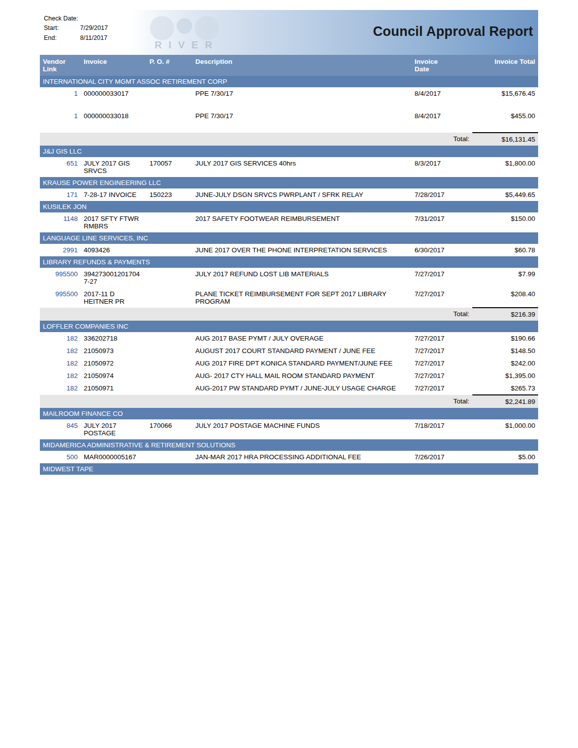| Check Date: | |
| Start: | 7/29/2017 |
| End: | 8/11/2017 |
Council Approval Report
| Vendor Link | Invoice | P. O. # | Description | Invoice Date | Invoice Total |
| --- | --- | --- | --- | --- | --- |
| INTERNATIONAL CITY MGMT ASSOC RETIREMENT CORP |
| 1 | 000000033017 | | PPE 7/30/17 | 8/4/2017 | $15,676.45 |
| 1 | 000000033018 | | PPE 7/30/17 | 8/4/2017 | $455.00 |
| | Total: | $16,131.45 |
| J&J GIS LLC |
| 651 | JULY 2017 GIS SRVCS | 170057 | JULY 2017 GIS SERVICES 40hrs | 8/3/2017 | $1,800.00 |
| KRAUSE POWER ENGINEERING LLC |
| 171 | 7-28-17 INVOICE | 150223 | JUNE-JULY DSGN SRVCS PWRPLANT / SFRK RELAY | 7/28/2017 | $5,449.65 |
| KUSILEK JON |
| 1148 | 2017 SFTY FTWR RMBRS | | 2017 SAFETY FOOTWEAR REIMBURSEMENT | 7/31/2017 | $150.00 |
| LANGUAGE LINE SERVICES, INC |
| 2991 | 4093426 | | JUNE 2017 OVER THE PHONE INTERPRETATION SERVICES | 6/30/2017 | $60.78 |
| LIBRARY REFUNDS & PAYMENTS |
| 995500 | 394273001201704 7-27 | | JULY 2017 REFUND LOST LIB MATERIALS | 7/27/2017 | $7.99 |
| 995500 | 2017-11 D HEITNER PR | | PLANE TICKET REIMBURSEMENT FOR SEPT 2017 LIBRARY PROGRAM | 7/27/2017 | $208.40 |
| | Total: | $216.39 |
| LOFFLER COMPANIES INC |
| 182 | 336202718 | | AUG 2017 BASE PYMT / JULY OVERAGE | 7/27/2017 | $190.66 |
| 182 | 21050973 | | AUGUST 2017 COURT STANDARD PAYMENT / JUNE FEE | 7/27/2017 | $148.50 |
| 182 | 21050972 | | AUG 2017 FIRE DPT KONICA STANDARD PAYMENT/JUNE FEE | 7/27/2017 | $242.00 |
| 182 | 21050974 | | AUG- 2017 CTY HALL MAIL ROOM STANDARD PAYMENT | 7/27/2017 | $1,395.00 |
| 182 | 21050971 | | AUG-2017 PW STANDARD PYMT / JUNE-JULY USAGE CHARGE | 7/27/2017 | $265.73 |
| | Total: | $2,241.89 |
| MAILROOM FINANCE CO |
| 845 | JULY 2017 POSTAGE | 170066 | JULY 2017 POSTAGE MACHINE FUNDS | 7/18/2017 | $1,000.00 |
| MIDAMERICA ADMINISTRATIVE & RETIREMENT SOLUTIONS |
| 500 | MAR0000005167 | | JAN-MAR 2017 HRA PROCESSING ADDITIONAL FEE | 7/26/2017 | $5.00 |
| MIDWEST TAPE |